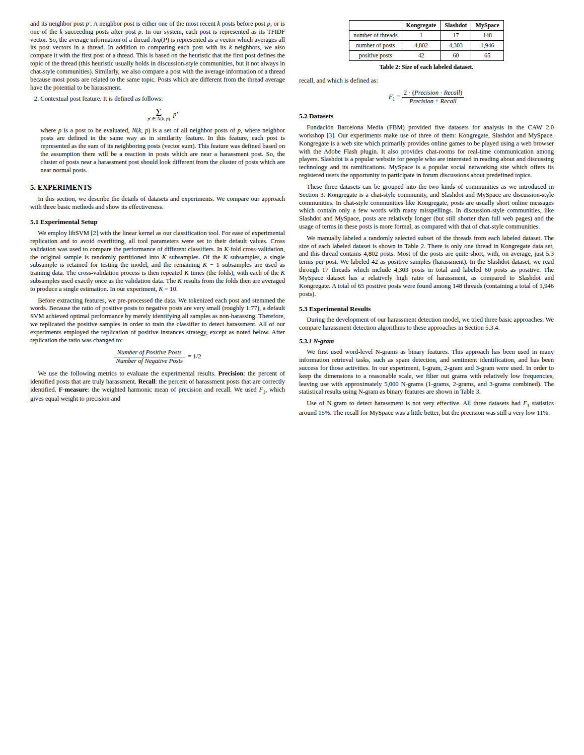and its neighbor post p′. A neighbor post is either one of the most recent k posts before post p, or is one of the k succeeding posts after post p. In our system, each post is represented as its TFIDF vector. So, the average information of a thread Avg(P) is represented as a vector which averages all its post vectors in a thread. In addition to comparing each post with its k neighbors, we also compare it with the first post of a thread. This is based on the heuristic that the first post defines the topic of the thread (this heuristic usually holds in discussion-style communities, but it not always in chat-style communities). Similarly, we also compare a post with the average information of a thread because most posts are related to the same topic. Posts which are different from the thread average have the potential to be harassment.
Contextual post feature. It is defined as follows:
Σp′ ∈ N(k, p) p′
where p is a post to be evaluated, N(k, p) is a set of all neighbor posts of p, where neighbor posts are defined in the same way as in similarity feature. In this feature, each post is represented as the sum of its neighboring posts (vector sum). This feature was defined based on the assumption there will be a reaction in posts which are near a harassment post. So, the cluster of posts near a harassment post should look different from the cluster of posts which are near normal posts.
5. EXPERIMENTS
In this section, we describe the details of datasets and experiments. We compare our approach with three basic methods and show its effectiveness.
5.1 Experimental Setup
We employ libSVM [2] with the linear kernel as our classification tool. For ease of experimental replication and to avoid overfitting, all tool parameters were set to their default values. Cross validation was used to compare the performance of different classifiers. In K-fold cross-validation, the original sample is randomly partitioned into K subsamples. Of the K subsamples, a single subsample is retained for testing the model, and the remaining K − 1 subsamples are used as training data. The cross-validation process is then repeated K times (the folds), with each of the K subsamples used exactly once as the validation data. The K results from the folds then are averaged to produce a single estimation. In our experiment, K = 10.
Before extracting features, we pre-processed the data. We tokenized each post and stemmed the words. Because the ratio of positive posts to negative posts are very small (roughly 1:77), a default SVM achieved optimal performance by merely identifying all samples as non-harassing. Therefore, we replicated the positive samples in order to train the classifier to detect harassment. All of our experiments employed the replication of positive instances strategy, except as noted below. After replication the ratio was changed to:
Number of Positive Posts Number of Negative Posts = 1/2
We use the following metrics to evaluate the experimental results. Precision: the percent of identified posts that are truly harassment. Recall: the percent of harassment posts that are correctly identified. F-measure: the weighted harmonic mean of precision and recall. We used F1, which gives equal weight to precision and
| | Kongregate | Slashdot | MySpace |
| --- | --- | --- | --- |
| number of threads | 1 | 17 | 148 |
| number of posts | 4,802 | 4,303 | 1,946 |
| positive posts | 42 | 60 | 65 |
Table 2: Size of each labeled dataset.
recall, and which is defined as:
F1 = 2 · (Precision · Recall) Precision + Recall
5.2 Datasets
Fundación Barcelona Media (FBM) provided five datasets for analysis in the CAW 2.0 workshop [3]. Our experiments make use of three of them: Kongregate, Slashdot and MySpace. Kongregate is a web site which primarily provides online games to be played using a web browser with the Adobe Flash plugin. It also provides chat-rooms for real-time communication among players. Slashdot is a popular website for people who are interested in reading about and discussing technology and its ramifications. MySpace is a popular social networking site which offers its registered users the opportunity to participate in forum discussions about predefined topics.
These three datasets can be grouped into the two kinds of communities as we introduced in Section 3. Kongregate is a chat-style community, and Slashdot and MySpace are discussion-style communities. In chat-style communities like Kongregate, posts are usually short online messages which contain only a few words with many misspellings. In discussion-style communities, like Slashdot and MySpace, posts are relatively longer (but still shorter than full web pages) and the usage of terms in these posts is more formal, as compared with that of chat-style communities.
We manually labeled a randomly selected subset of the threads from each labeled dataset. The size of each labeled dataset is shown in Table 2. There is only one thread in Kongregate data set, and this thread contains 4,802 posts. Most of the posts are quite short, with, on average, just 5.3 terms per post. We labeled 42 as positive samples (harassment). In the Slashdot dataset, we read through 17 threads which include 4,303 posts in total and labeled 60 posts as positive. The MySpace dataset has a relatively high ratio of harassment, as compared to Slashdot and Kongregate. A total of 65 positive posts were found among 148 threads (containing a total of 1,946 posts).
5.3 Experimental Results
During the development of our harassment detection model, we tried three basic approaches. We compare harassment detection algorithms to these approaches in Section 5.3.4.
5.3.1 N-gram
We first used word-level N-grams as binary features. This approach has been used in many information retrieval tasks, such as spam detection, and sentiment identification, and has been success for those activities. In our experiment, 1-gram, 2-gram and 3-gram were used. In order to keep the dimensions to a reasonable scale, we filter out grams with relatively low frequencies, leaving use with approximately 5,000 N-grams (1-grams, 2-grams, and 3-grams combined). The statistical results using N-gram as binary features are shown in Table 3.
Use of N-gram to detect harassment is not very effective. All three datasets had F1 statistics around 15%. The recall for MySpace was a little better, but the precision was still a very low 11%.